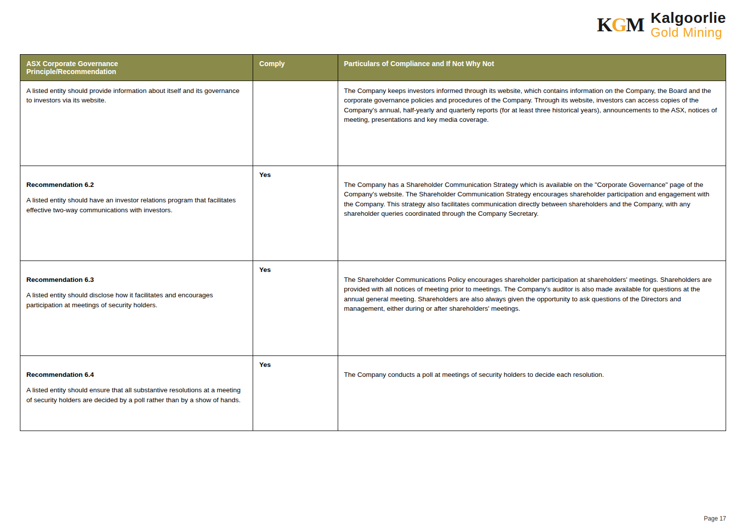KGM
Kalgoorlie
Gold Mining
| ASX Corporate Governance Principle/Recommendation | Comply | Particulars of Compliance and If Not Why Not |
| --- | --- | --- |
| A listed entity should provide information about itself and its governance to investors via its website. | | The Company keeps investors informed through its website, which contains information on the Company, the Board and the corporate governance policies and procedures of the Company. Through its website, investors can access copies of the Company's annual, half-yearly and quarterly reports (for at least three historical years), announcements to the ASX, notices of meeting, presentations and key media coverage. |
| Recommendation 6.2 A listed entity should have an investor relations program that facilitates effective two-way communications with investors. | Yes | The Company has a Shareholder Communication Strategy which is available on the "Corporate Governance" page of the Company's website. The Shareholder Communication Strategy encourages shareholder participation and engagement with the Company. This strategy also facilitates communication directly between shareholders and the Company, with any shareholder queries coordinated through the Company Secretary. |
| Recommendation 6.3 A listed entity should disclose how it facilitates and encourages participation at meetings of security holders. | Yes | The Shareholder Communications Policy encourages shareholder participation at shareholders' meetings. Shareholders are provided with all notices of meeting prior to meetings. The Company's auditor is also made available for questions at the annual general meeting. Shareholders are also always given the opportunity to ask questions of the Directors and management, either during or after shareholders' meetings. |
| Recommendation 6.4 A listed entity should ensure that all substantive resolutions at a meeting of security holders are decided by a poll rather than by a show of hands. | Yes | The Company conducts a poll at meetings of security holders to decide each resolution. |
Page 17